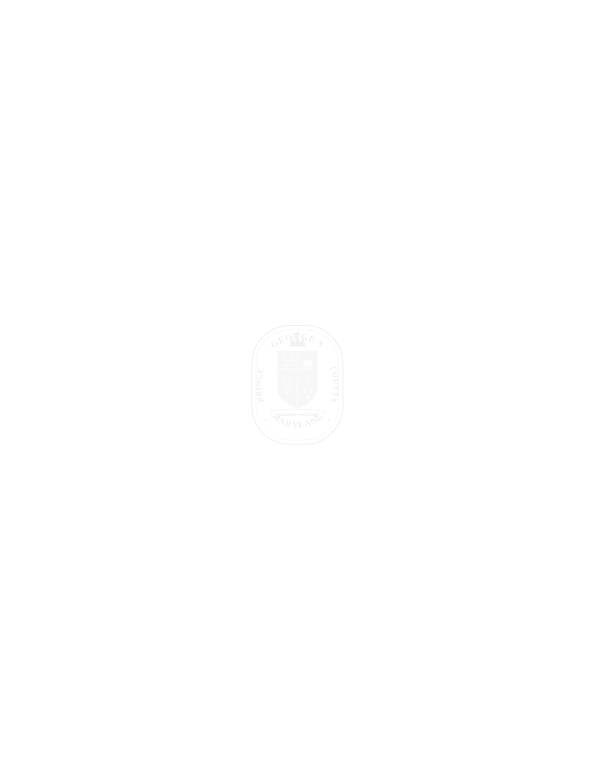Seal of Prince George's County, Maryland A faint grey watermark of the county seal: a rounded rectangular badge bearing a crowned coat of arms with quartered heraldic charges, a harp, fleurs-de-lis and lions, encircled by the words PRINCE GEORGE'S COUNTY MARYLAND and the motto SEMPER EADEM. GEORGE'S MARYLAND PRINCE COUNTY SEMPER EADEM